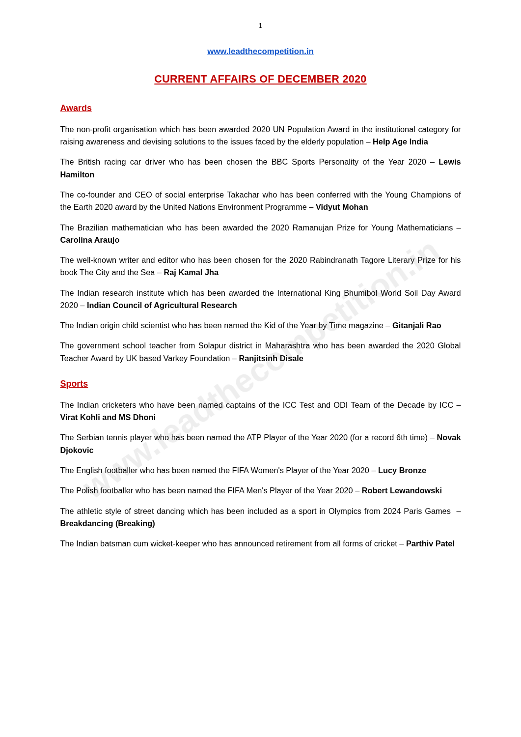www.leadthecompetition.in
1
www.leadthecompetition.in
CURRENT AFFAIRS OF DECEMBER 2020
Awards
The non-profit organisation which has been awarded 2020 UN Population Award in the institutional category for raising awareness and devising solutions to the issues faced by the elderly population – Help Age India
The British racing car driver who has been chosen the BBC Sports Personality of the Year 2020 – Lewis Hamilton
The co-founder and CEO of social enterprise Takachar who has been conferred with the Young Champions of the Earth 2020 award by the United Nations Environment Programme – Vidyut Mohan
The Brazilian mathematician who has been awarded the 2020 Ramanujan Prize for Young Mathematicians – Carolina Araujo
The well-known writer and editor who has been chosen for the 2020 Rabindranath Tagore Literary Prize for his book The City and the Sea – Raj Kamal Jha
The Indian research institute which has been awarded the International King Bhumibol World Soil Day Award 2020 – Indian Council of Agricultural Research
The Indian origin child scientist who has been named the Kid of the Year by Time magazine – Gitanjali Rao
The government school teacher from Solapur district in Maharashtra who has been awarded the 2020 Global Teacher Award by UK based Varkey Foundation – Ranjitsinh Disale
Sports
The Indian cricketers who have been named captains of the ICC Test and ODI Team of the Decade by ICC – Virat Kohli and MS Dhoni
The Serbian tennis player who has been named the ATP Player of the Year 2020 (for a record 6th time) – Novak Djokovic
The English footballer who has been named the FIFA Women's Player of the Year 2020 – Lucy Bronze
The Polish footballer who has been named the FIFA Men's Player of the Year 2020 – Robert Lewandowski
The athletic style of street dancing which has been included as a sport in Olympics from 2024 Paris Games – Breakdancing (Breaking)
The Indian batsman cum wicket-keeper who has announced retirement from all forms of cricket – Parthiv Patel